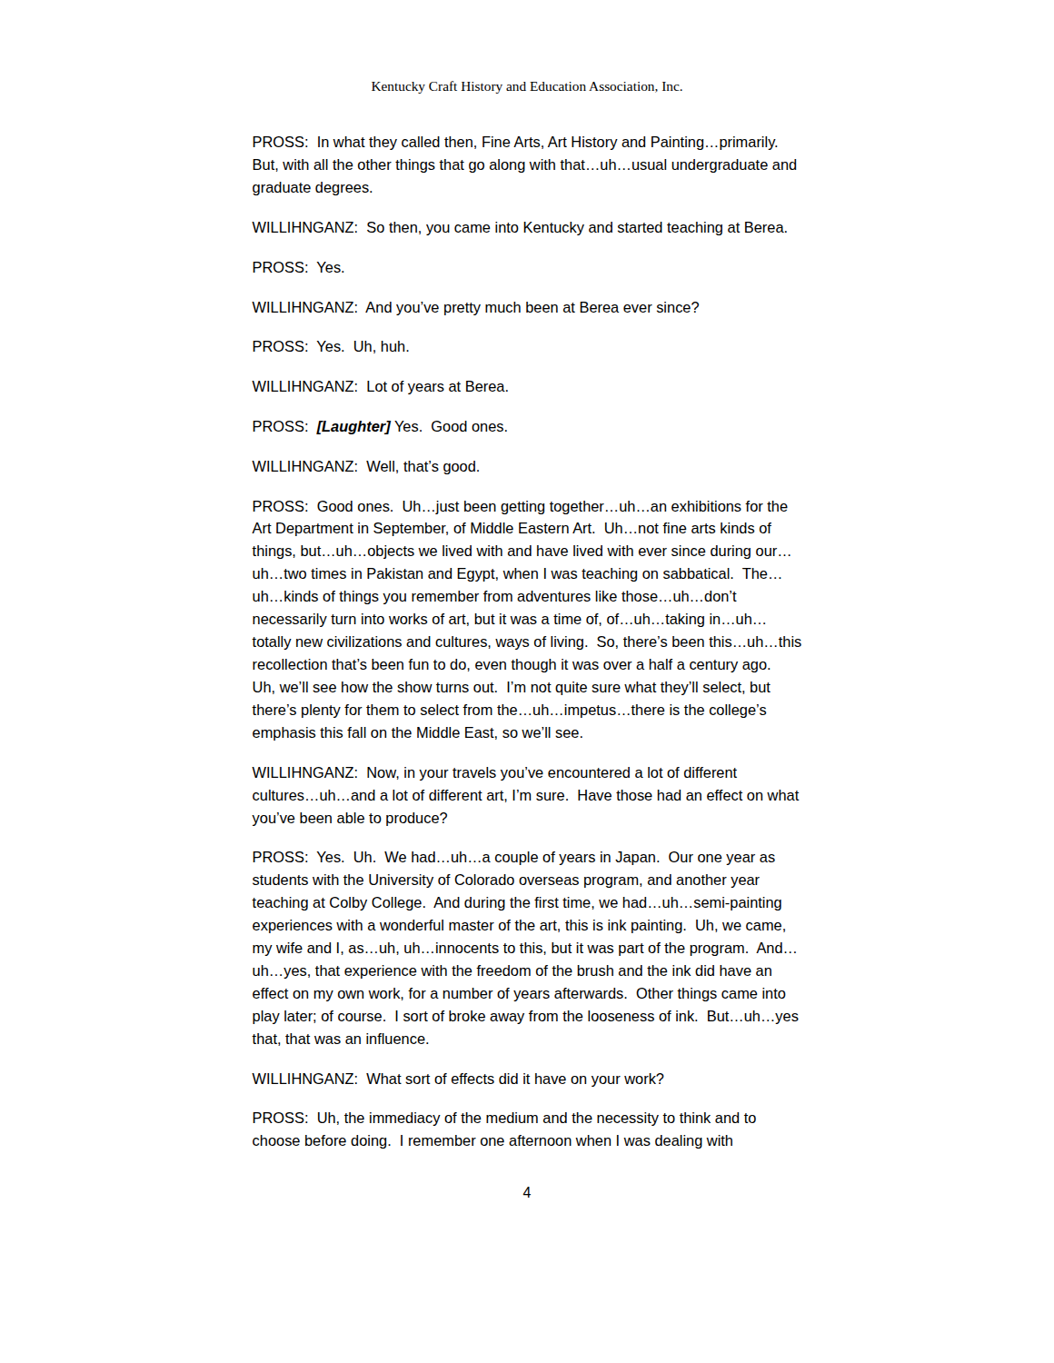Kentucky Craft History and Education Association, Inc.
PROSS: In what they called then, Fine Arts, Art History and Painting…primarily. But, with all the other things that go along with that…uh…usual undergraduate and graduate degrees.
WILLIHNGANZ: So then, you came into Kentucky and started teaching at Berea.
PROSS: Yes.
WILLIHNGANZ: And you’ve pretty much been at Berea ever since?
PROSS: Yes. Uh, huh.
WILLIHNGANZ: Lot of years at Berea.
PROSS: [Laughter] Yes. Good ones.
WILLIHNGANZ: Well, that’s good.
PROSS: Good ones. Uh…just been getting together…uh…an exhibitions for the Art Department in September, of Middle Eastern Art. Uh…not fine arts kinds of things, but…uh…objects we lived with and have lived with ever since during our…uh…two times in Pakistan and Egypt, when I was teaching on sabbatical. The…uh…kinds of things you remember from adventures like those…uh…don’t necessarily turn into works of art, but it was a time of, of…uh…taking in…uh…totally new civilizations and cultures, ways of living. So, there’s been this…uh…this recollection that’s been fun to do, even though it was over a half a century ago. Uh, we’ll see how the show turns out. I’m not quite sure what they’ll select, but there’s plenty for them to select from the…uh…impetus…there is the college’s emphasis this fall on the Middle East, so we’ll see.
WILLIHNGANZ: Now, in your travels you’ve encountered a lot of different cultures…uh…and a lot of different art, I’m sure. Have those had an effect on what you’ve been able to produce?
PROSS: Yes. Uh. We had…uh…a couple of years in Japan. Our one year as students with the University of Colorado overseas program, and another year teaching at Colby College. And during the first time, we had…uh…semi-painting experiences with a wonderful master of the art, this is ink painting. Uh, we came, my wife and I, as…uh, uh…innocents to this, but it was part of the program. And…uh…yes, that experience with the freedom of the brush and the ink did have an effect on my own work, for a number of years afterwards. Other things came into play later; of course. I sort of broke away from the looseness of ink. But…uh…yes that, that was an influence.
WILLIHNGANZ: What sort of effects did it have on your work?
PROSS: Uh, the immediacy of the medium and the necessity to think and to choose before doing. I remember one afternoon when I was dealing with
4